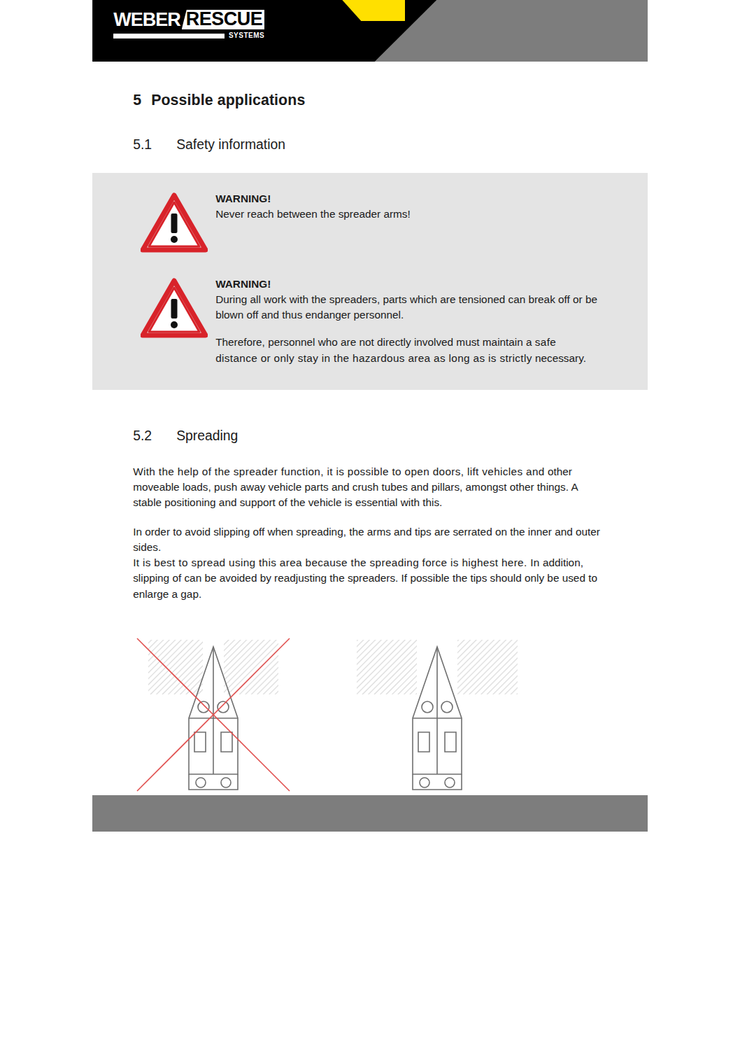WEBER RESCUE
SYSTEMS
5 Possible applications
5.1 Safety information
WARNING!
Never reach between the spreader arms!
WARNING!
During all work with the spreaders, parts which are tensioned can break off or be blown off and thus endanger personnel.
Therefore, personnel who are not directly involved must maintain a safe distance or only stay in the hazardous area as long as is strictly necessary.
5.2 Spreading
With the help of the spreader function, it is possible to open doors, lift vehicles and other moveable loads, push away vehicle parts and crush tubes and pillars, amongst other things. A stable positioning and support of the vehicle is essential with this.
In order to avoid slipping off when spreading, the arms and tips are serrated on the inner and outer sides.
It is best to spread using this area because the spreading force is highest here. In addition, slipping of can be avoided by readjusting the spreaders. If possible the tips should only be used to enlarge a gap.